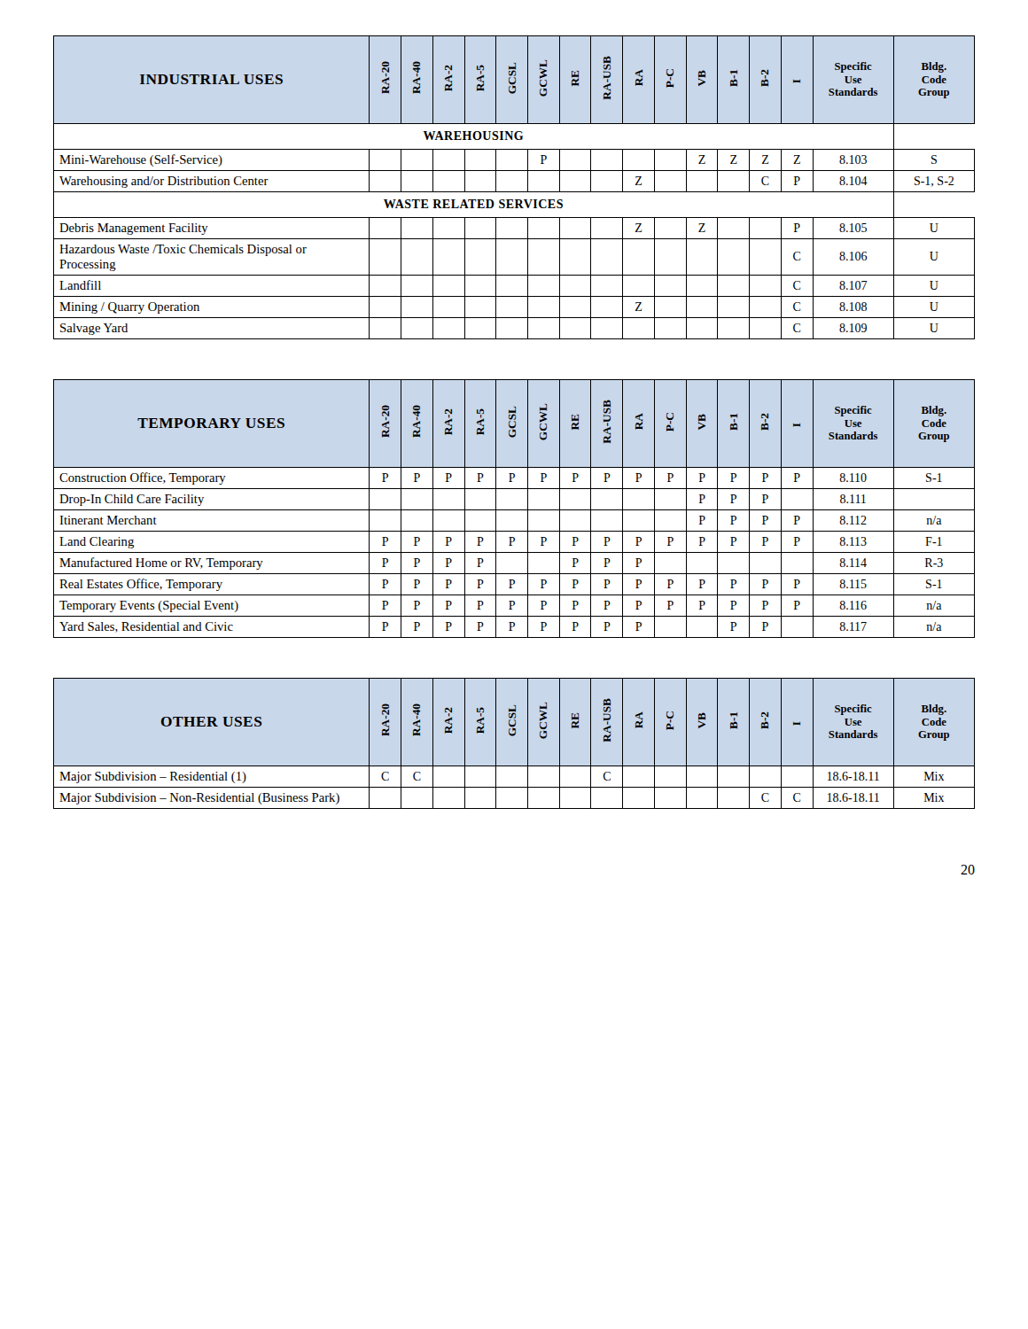| INDUSTRIAL USES | RA-20 | RA-40 | RA-2 | RA-5 | GCSL | GCWL | RE | RA-USB | RA | P-C | VB | B-1 | B-2 | I | Specific Use Standards | Bldg. Code Group |
| --- | --- | --- | --- | --- | --- | --- | --- | --- | --- | --- | --- | --- | --- | --- | --- | --- |
| WAREHOUSING |
| Mini-Warehouse (Self-Service) | | | | | | P | | | | | Z | Z | Z | Z | 8.103 | S |
| Warehousing and/or Distribution Center | | | | | | | | | Z | | | | C | P | 8.104 | S-1, S-2 |
| WASTE RELATED SERVICES |
| Debris Management Facility | | | | | | | | | Z | | Z | | | P | 8.105 | U |
| Hazardous Waste /Toxic Chemicals Disposal or Processing | | | | | | | | | | | | | | C | 8.106 | U |
| Landfill | | | | | | | | | | | | | | C | 8.107 | U |
| Mining / Quarry Operation | | | | | | | | | Z | | | | | C | 8.108 | U |
| Salvage Yard | | | | | | | | | | | | | | C | 8.109 | U |
| TEMPORARY USES | RA-20 | RA-40 | RA-2 | RA-5 | GCSL | GCWL | RE | RA-USB | RA | P-C | VB | B-1 | B-2 | I | Specific Use Standards | Bldg. Code Group |
| --- | --- | --- | --- | --- | --- | --- | --- | --- | --- | --- | --- | --- | --- | --- | --- | --- |
| Construction Office, Temporary | P | P | P | P | P | P | P | P | P | P | P | P | P | P | 8.110 | S-1 |
| Drop-In Child Care Facility | | | | | | | | | | | P | P | P | | 8.111 | |
| Itinerant Merchant | | | | | | | | | | | P | P | P | P | 8.112 | n/a |
| Land Clearing | P | P | P | P | P | P | P | P | P | P | P | P | P | P | 8.113 | F-1 |
| Manufactured Home or RV, Temporary | P | P | P | P | | | P | P | P | | | | | | 8.114 | R-3 |
| Real Estates Office, Temporary | P | P | P | P | P | P | P | P | P | P | P | P | P | P | 8.115 | S-1 |
| Temporary Events (Special Event) | P | P | P | P | P | P | P | P | P | P | P | P | P | P | 8.116 | n/a |
| Yard Sales, Residential and Civic | P | P | P | P | P | P | P | P | P | | | P | P | | 8.117 | n/a |
| OTHER USES | RA-20 | RA-40 | RA-2 | RA-5 | GCSL | GCWL | RE | RA-USB | RA | P-C | VB | B-1 | B-2 | I | Specific Use Standards | Bldg. Code Group |
| --- | --- | --- | --- | --- | --- | --- | --- | --- | --- | --- | --- | --- | --- | --- | --- | --- |
| Major Subdivision – Residential (1) | C | C | | | | | | C | | | | | | | 18.6-18.11 | Mix |
| Major Subdivision – Non-Residential (Business Park) | | | | | | | | | | | | | C | C | 18.6-18.11 | Mix |
20